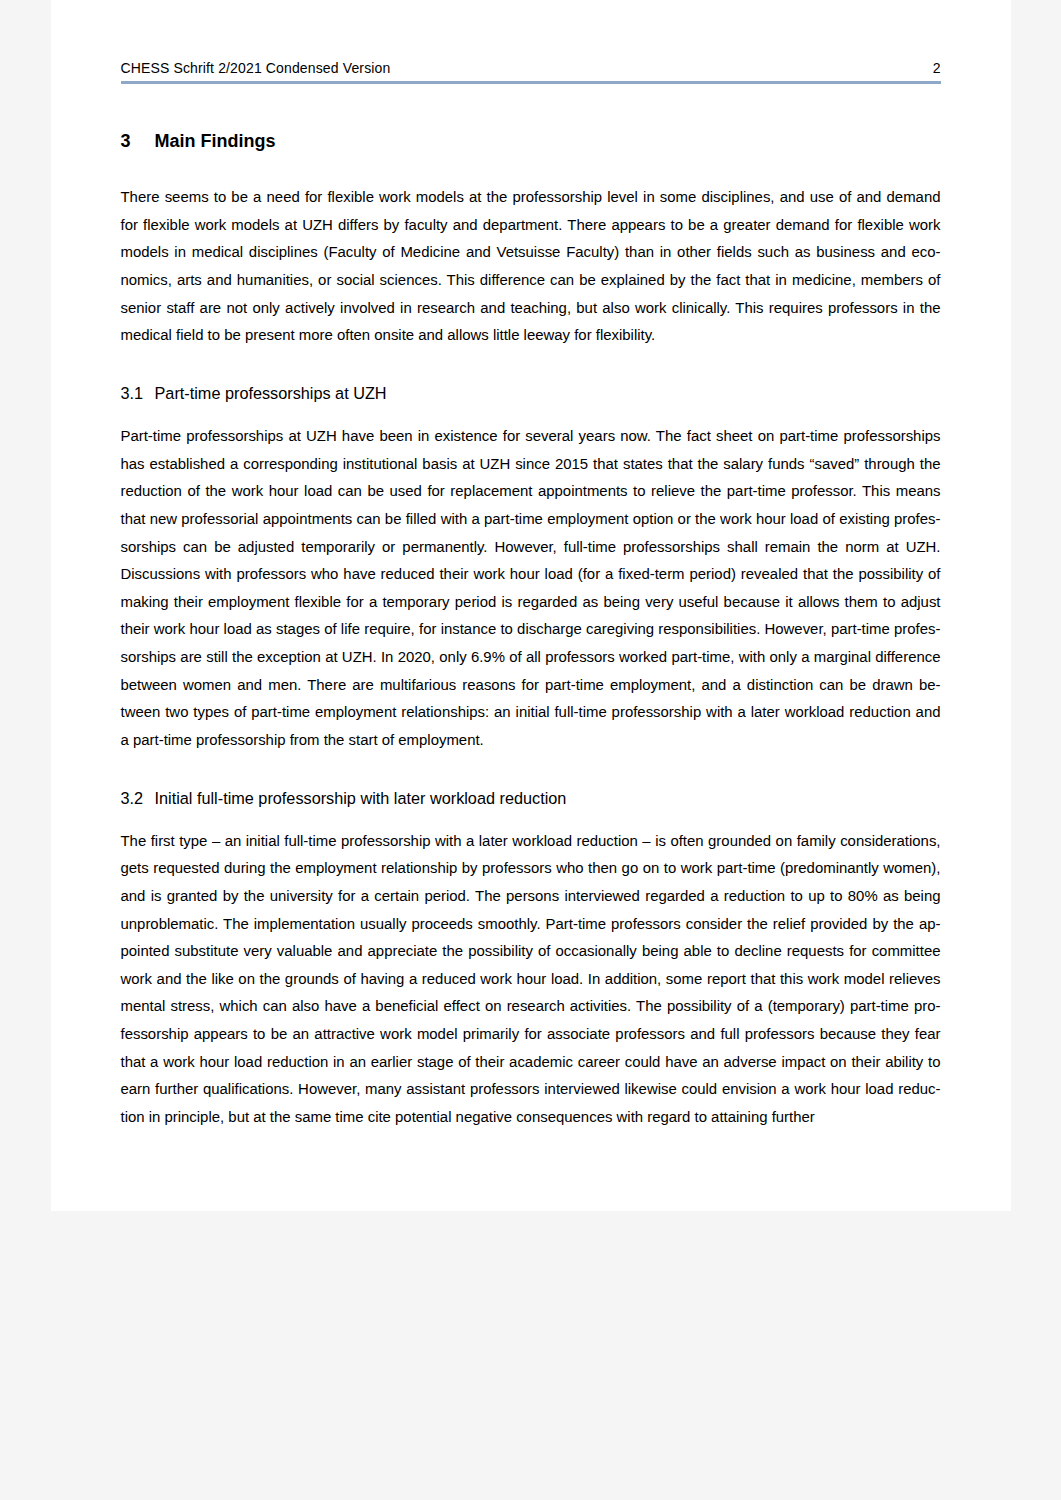CHESS Schrift 2/2021 Condensed Version 2
3 Main Findings
There seems to be a need for flexible work models at the professorship level in some disciplines, and use of and demand for flexible work models at UZH differs by faculty and department. There appears to be a greater demand for flexible work models in medical disciplines (Faculty of Medicine and Vetsuisse Faculty) than in other fields such as business and economics, arts and humanities, or social sciences. This difference can be explained by the fact that in medicine, members of senior staff are not only actively involved in research and teaching, but also work clinically. This requires professors in the medical field to be present more often onsite and allows little leeway for flexibility.
3.1 Part-time professorships at UZH
Part-time professorships at UZH have been in existence for several years now. The fact sheet on part-time professorships has established a corresponding institutional basis at UZH since 2015 that states that the salary funds “saved” through the reduction of the work hour load can be used for replacement appointments to relieve the part-time professor. This means that new professorial appointments can be filled with a part-time employment option or the work hour load of existing professorships can be adjusted temporarily or permanently. However, full-time professorships shall remain the norm at UZH. Discussions with professors who have reduced their work hour load (for a fixed-term period) revealed that the possibility of making their employment flexible for a temporary period is regarded as being very useful because it allows them to adjust their work hour load as stages of life require, for instance to discharge caregiving responsibilities. However, part-time professorships are still the exception at UZH. In 2020, only 6.9% of all professors worked part-time, with only a marginal difference between women and men. There are multifarious reasons for part-time employment, and a distinction can be drawn between two types of part-time employment relationships: an initial full-time professorship with a later workload reduction and a part-time professorship from the start of employment.
3.2 Initial full-time professorship with later workload reduction
The first type – an initial full-time professorship with a later workload reduction – is often grounded on family considerations, gets requested during the employment relationship by professors who then go on to work part-time (predominantly women), and is granted by the university for a certain period. The persons interviewed regarded a reduction to up to 80% as being unproblematic. The implementation usually proceeds smoothly. Part-time professors consider the relief provided by the appointed substitute very valuable and appreciate the possibility of occasionally being able to decline requests for committee work and the like on the grounds of having a reduced work hour load. In addition, some report that this work model relieves mental stress, which can also have a beneficial effect on research activities. The possibility of a (temporary) part-time professorship appears to be an attractive work model primarily for associate professors and full professors because they fear that a work hour load reduction in an earlier stage of their academic career could have an adverse impact on their ability to earn further qualifications. However, many assistant professors interviewed likewise could envision a work hour load reduction in principle, but at the same time cite potential negative consequences with regard to attaining further